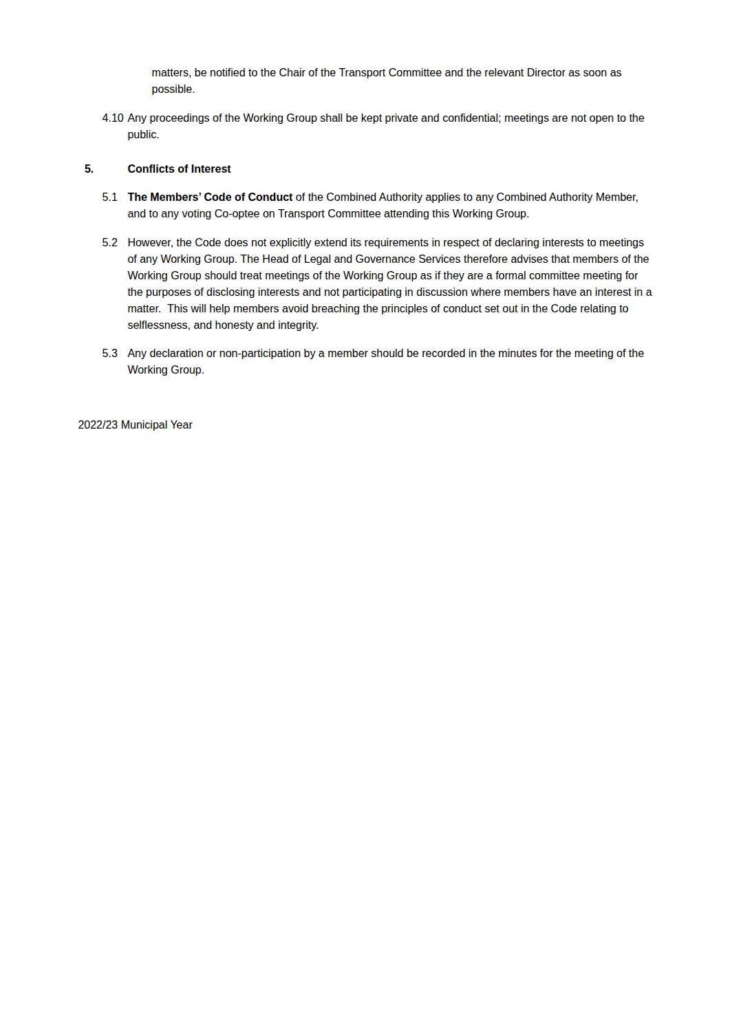matters, be notified to the Chair of the Transport Committee and the relevant Director as soon as possible.
4.10
Any proceedings of the Working Group shall be kept private and confidential; meetings are not open to the public.
5. Conflicts of Interest
5.1
The Members’ Code of Conduct of the Combined Authority applies to any Combined Authority Member, and to any voting Co-optee on Transport Committee attending this Working Group.
5.2
However, the Code does not explicitly extend its requirements in respect of declaring interests to meetings of any Working Group. The Head of Legal and Governance Services therefore advises that members of the Working Group should treat meetings of the Working Group as if they are a formal committee meeting for the purposes of disclosing interests and not participating in discussion where members have an interest in a matter. This will help members avoid breaching the principles of conduct set out in the Code relating to selflessness, and honesty and integrity.
5.3
Any declaration or non-participation by a member should be recorded in the minutes for the meeting of the Working Group.
2022/23 Municipal Year